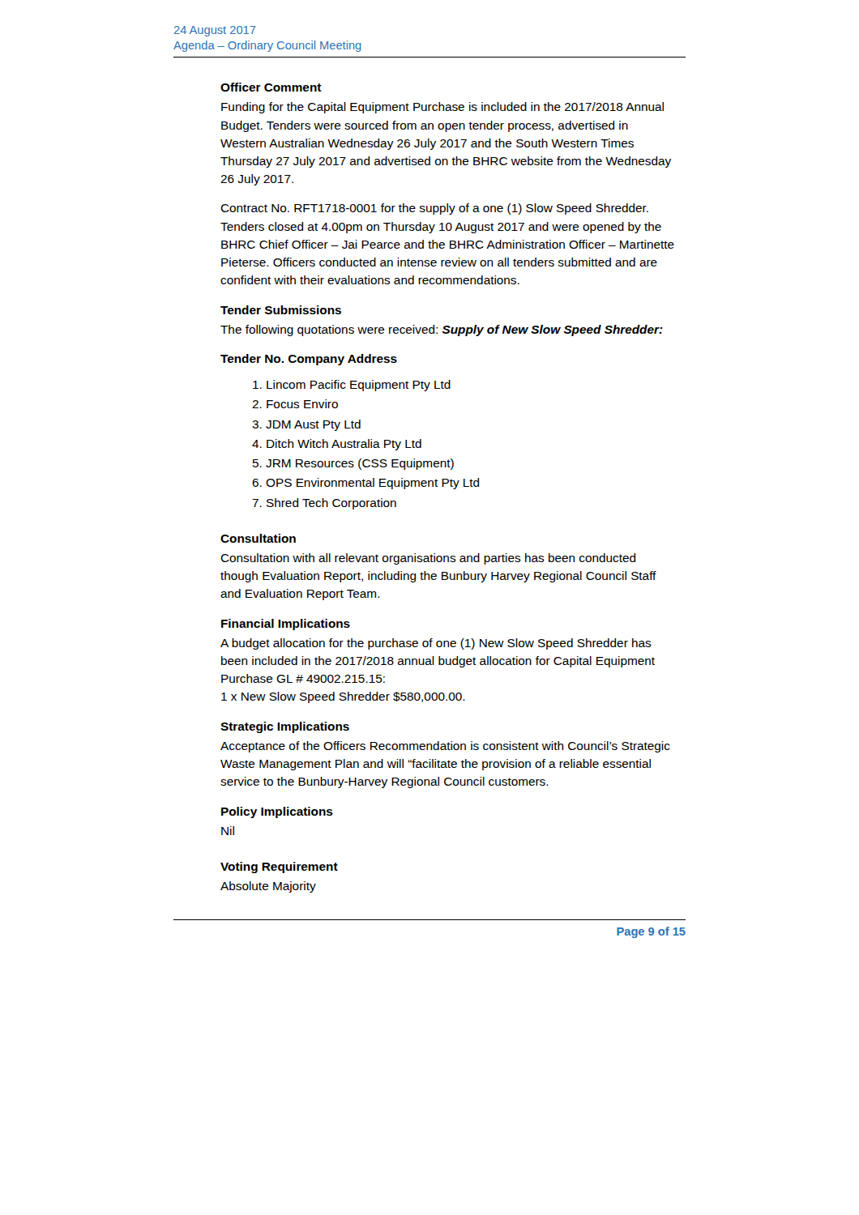24 August 2017 Agenda – Ordinary Council Meeting
Officer Comment
Funding for the Capital Equipment Purchase is included in the 2017/2018 Annual Budget. Tenders were sourced from an open tender process, advertised in Western Australian Wednesday 26 July 2017 and the South Western Times Thursday 27 July 2017 and advertised on the BHRC website from the Wednesday 26 July 2017.
Contract No. RFT1718-0001 for the supply of a one (1) Slow Speed Shredder. Tenders closed at 4.00pm on Thursday 10 August 2017 and were opened by the BHRC Chief Officer – Jai Pearce and the BHRC Administration Officer – Martinette Pieterse. Officers conducted an intense review on all tenders submitted and are confident with their evaluations and recommendations.
Tender Submissions
The following quotations were received: Supply of New Slow Speed Shredder:
Tender No. Company Address
Lincom Pacific Equipment Pty Ltd
Focus Enviro
JDM Aust Pty Ltd
Ditch Witch Australia Pty Ltd
JRM Resources (CSS Equipment)
OPS Environmental Equipment Pty Ltd
Shred Tech Corporation
Consultation
Consultation with all relevant organisations and parties has been conducted though Evaluation Report, including the Bunbury Harvey Regional Council Staff and Evaluation Report Team.
Financial Implications
A budget allocation for the purchase of one (1) New Slow Speed Shredder has been included in the 2017/2018 annual budget allocation for Capital Equipment Purchase GL # 49002.215.15:
1 x New Slow Speed Shredder $580,000.00.
Strategic Implications
Acceptance of the Officers Recommendation is consistent with Council’s Strategic Waste Management Plan and will “facilitate the provision of a reliable essential service to the Bunbury-Harvey Regional Council customers.
Policy Implications
Nil
Voting Requirement
Absolute Majority
Page 9 of 15